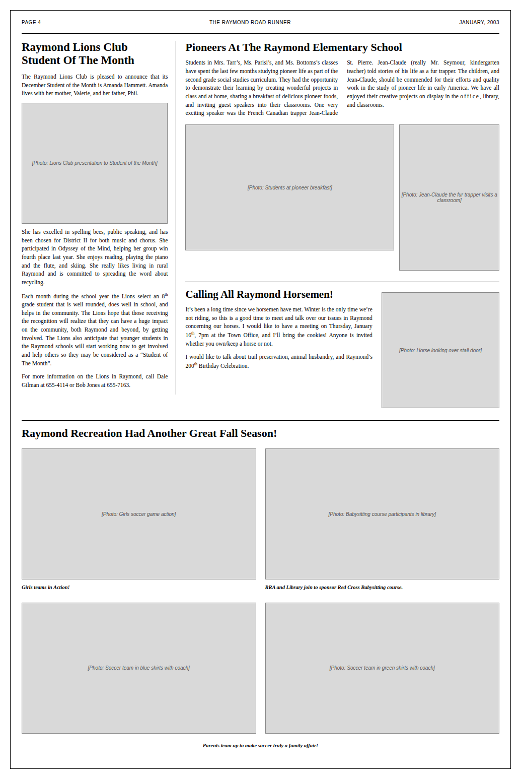PAGE 4
THE RAYMOND ROAD RUNNER
JANUARY, 2003
Raymond Lions Club Student Of The Month
The Raymond Lions Club is pleased to announce that its December Student of the Month is Amanda Hammett. Amanda lives with her mother, Valerie, and her father, Phil.
[Photo: Lions Club presentation to Student of the Month]
She has excelled in spelling bees, public speaking, and has been chosen for District II for both music and chorus. She participated in Odyssey of the Mind, helping her group win fourth place last year. She enjoys reading, playing the piano and the flute, and skiing. She really likes living in rural Raymond and is committed to spreading the word about recycling.
Each month during the school year the Lions select an 8th grade student that is well rounded, does well in school, and helps in the community. The Lions hope that those receiving the recognition will realize that they can have a huge impact on the community, both Raymond and beyond, by getting involved. The Lions also anticipate that younger students in the Raymond schools will start working now to get involved and help others so they may be considered as a “Student of The Month”.
For more information on the Lions in Raymond, call Dale Gilman at 655-4114 or Bob Jones at 655-7163.
Pioneers At The Raymond Elementary School
Students in Mrs. Tarr’s, Ms. Parisi’s, and Ms. Bottoms’s classes have spent the last few months studying pioneer life as part of the second grade social studies curriculum. They had the opportunity to demonstrate their learning by creating wonderful projects in class and at home, sharing a breakfast of delicious pioneer foods, and inviting guest speakers into their classrooms. One very exciting speaker was the French Canadian trapper Jean-Claude St. Pierre. Jean-Claude (really Mr. Seymour, kindergarten teacher) told stories of his life as a fur trapper. The children, and Jean-Claude, should be commended for their efforts and quality work in the study of pioneer life in early America. We have all enjoyed their creative projects on display in the office, library, and classrooms.
[Photo: Students at pioneer breakfast]
[Photo: Jean-Claude the fur trapper visits a classroom]
Calling All Raymond Horsemen!
It’s been a long time since we horsemen have met. Winter is the only time we’re not riding, so this is a good time to meet and talk over our issues in Raymond concerning our horses. I would like to have a meeting on Thursday, January 16th, 7pm at the Town Office, and I’ll bring the cookies! Anyone is invited whether you own/keep a horse or not.
I would like to talk about trail preservation, animal husbandry, and Raymond’s 200th Birthday Celebration.
[Photo: Horse looking over stall door]
Raymond Recreation Had Another Great Fall Season!
[Photo: Girls soccer game action]
Girls teams in Action!
[Photo: Babysitting course participants in library]
RRA and Library join to sponsor Red Cross Babysitting course.
[Photo: Soccer team in blue shirts with coach]
[Photo: Soccer team in green shirts with coach]
Parents team up to make soccer truly a family affair!